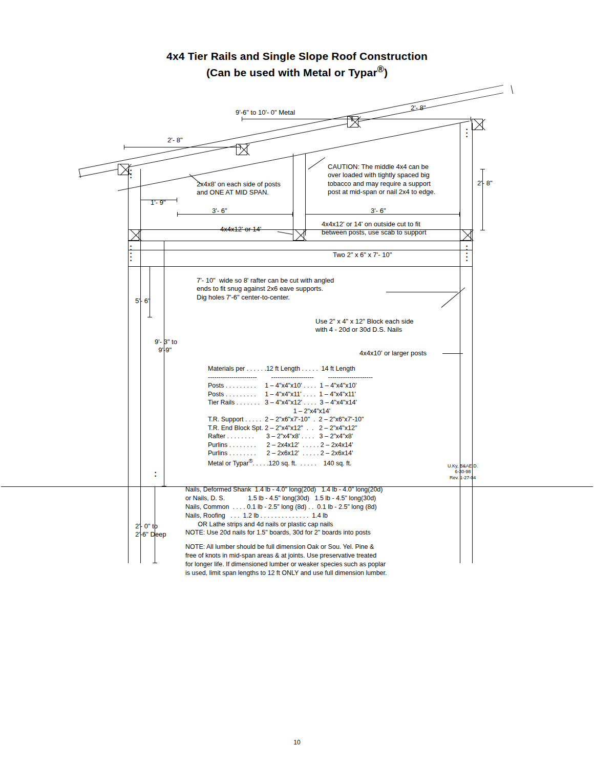4x4 Tier Rails and Single Slope Roof Construction (Can be used with Metal or Typar®)
============================================================ ROOF / SLOPED MEMBERS ============================================================
============================================================ DIMENSION LINES (upper) ============================================================
9'-6" to 10'- 0" Metal
2'- 8"
2'- 8"
2'- 8"
============================================================ POSTS (vertical members) ============================================================
•
•
•
•
•
•
•
•
•
•
•
•
•
•
•
•
•
•
============================================================ HORIZONTAL MEMBERS (tier rails, supports) ============================================================
============================================================ DIMENSIONS (middle) ============================================================
1'- 9"
3'- 6"
3'- 6"
5'- 6"
9'- 3" to
9'-9"
2'- 0" to
2'-6" Deep
============================================================ BELOW-GRADE POST OUTLINES ============================================================
============================================================ CALLOUT TEXT ============================================================
2x4x8' on each side of posts
and ONE AT MID SPAN.
CAUTION: The middle 4x4 can be
over loaded with tightly spaced big
tobacco and may require a support
post at mid-span or nail 2x4 to edge.
4x4x12' or 14'
4x4x12' or 14' on outside cut to fit
between posts, use scab to support
Two 2" x 6" x 7'- 10"
7'- 10" wide so 8' rafter can be cut with angled
ends to fit snug against 2x6 eave supports.
Dig holes 7'-6" center-to-center.
Use 2" x 4" x 12" Block each side
with 4 - 20d or 30d D.S. Nails
4x4x10' or larger posts
============================================================ MATERIALS LIST ============================================================
Materials per . . . . . .12 ft Length . . . . . 14 ft Length ----------------------- -------------------- --------------------- Posts . . . . . . . . . 1 – 4"x4"x10' . . . . 1 – 4"x4"x10' Posts . . . . . . . . . 1 – 4"x4"x11' . . . . 1 – 4"x4"x11' Tier Rails . . . . . . . 3 – 4"x4"x12' . . . . 3 – 4"x4"x14' 1 – 2"x4"x14' T.R. Support . . . . . 2 – 2"x6"x7'-10" . 2 – 2"x6"x7'-10" T.R. End Block Spt. 2 – 2"x4"x12" . . 2 – 2"x4"x12" Rafter . . . . . . . . 3 – 2"x4"x8' . . . . 3 – 2"x4"x8' Purlins . . . . . . . . 2 – 2x4x12' . . . . . 2 – 2x4x14' Purlins . . . . . . . . 2 – 2x6x12' . . . . . 2 – 2x6x14' Metal or Typar®. . . . .120 sq. ft. . . . . . 140 sq. ft.
U.Ky, B&AE D.
6-30-98
Rev. 1-27-04
============================================================ NAIL / NOTE BLOCK ============================================================
Nails, Deformed Shank 1.4 lb - 4.0" long(20d) 1.4 lb - 4.0" long(20d)
or Nails, D. S. 1.5 lb - 4.5" long(30d) 1.5 lb - 4.5" long(30d)
Nails, Common . . . . 0.1 lb - 2.5" long (8d) . . 0.1 lb - 2.5" long (8d)
Nails, Roofing . . . 1.2 lb . . . . . . . . . . . . . . 1.4 lb
OR Lathe strips and 4d nails or plastic cap nails
NOTE: Use 20d nails for 1.5" boards, 30d for 2" boards into posts
NOTE: All lumber should be full dimension Oak or Sou. Yel. Pine &
free of knots in mid-span areas & at joints. Use preservative treated
for longer life. If dimensioned lumber or weaker species such as poplar
is used, limit span lengths to 12 ft ONLY and use full dimension lumber.
10